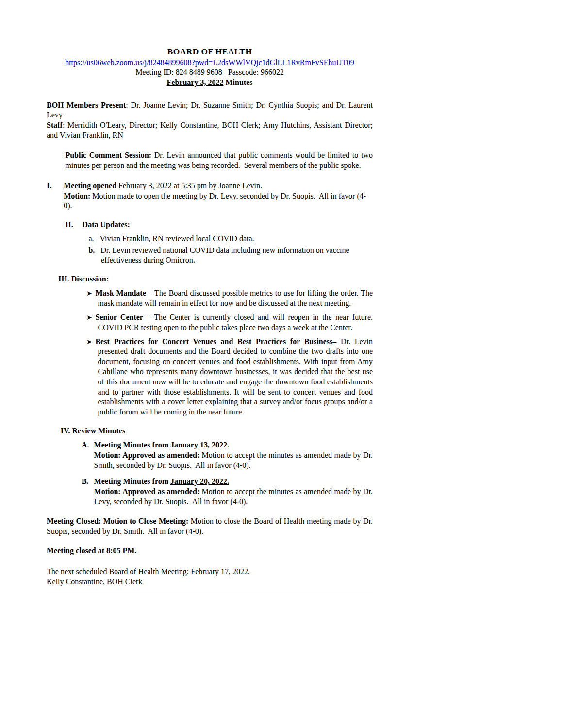BOARD OF HEALTH
https://us06web.zoom.us/j/82484899608?pwd=L2dsWWlVQjc1dGlLL1RvRmFvSEhuUT09
Meeting ID: 824 8489 9608 Passcode: 966022
February 3, 2022 Minutes
BOH Members Present: Dr. Joanne Levin; Dr. Suzanne Smith; Dr. Cynthia Suopis; and Dr. Laurent Levy
Staff: Merridith O'Leary, Director; Kelly Constantine, BOH Clerk; Amy Hutchins, Assistant Director; and Vivian Franklin, RN
Public Comment Session: Dr. Levin announced that public comments would be limited to two minutes per person and the meeting was being recorded. Several members of the public spoke.
I. Meeting opened February 3, 2022 at 5:35 pm by Joanne Levin.
Motion: Motion made to open the meeting by Dr. Levy, seconded by Dr. Suopis. All in favor (4-0).
II. Data Updates:
a. Vivian Franklin, RN reviewed local COVID data.
b. Dr. Levin reviewed national COVID data including new information on vaccine effectiveness during Omicron.
III. Discussion:
Mask Mandate – The Board discussed possible metrics to use for lifting the order. The mask mandate will remain in effect for now and be discussed at the next meeting.
Senior Center – The Center is currently closed and will reopen in the near future. COVID PCR testing open to the public takes place two days a week at the Center.
Best Practices for Concert Venues and Best Practices for Business– Dr. Levin presented draft documents and the Board decided to combine the two drafts into one document, focusing on concert venues and food establishments. With input from Amy Cahillane who represents many downtown businesses, it was decided that the best use of this document now will be to educate and engage the downtown food establishments and to partner with those establishments. It will be sent to concert venues and food establishments with a cover letter explaining that a survey and/or focus groups and/or a public forum will be coming in the near future.
IV. Review Minutes
A. Meeting Minutes from January 13, 2022. Motion: Approved as amended: Motion to accept the minutes as amended made by Dr. Smith, seconded by Dr. Suopis. All in favor (4-0).
B. Meeting Minutes from January 20, 2022. Motion: Approved as amended: Motion to accept the minutes as amended made by Dr. Levy, seconded by Dr. Suopis. All in favor (4-0).
Meeting Closed: Motion to Close Meeting: Motion to close the Board of Health meeting made by Dr. Suopis, seconded by Dr. Smith. All in favor (4-0).
Meeting closed at 8:05 PM.
The next scheduled Board of Health Meeting: February 17, 2022.
Kelly Constantine, BOH Clerk